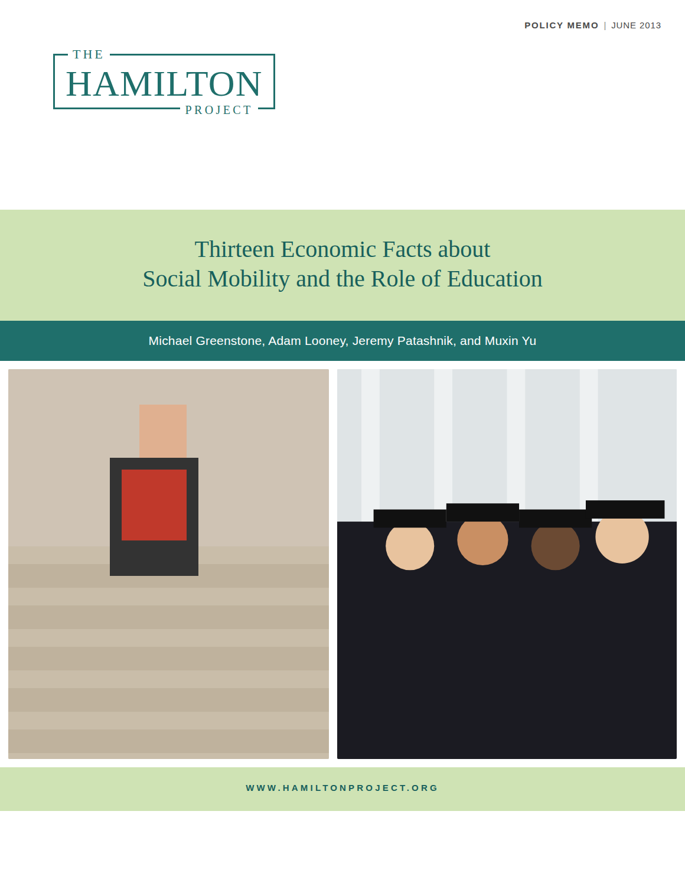POLICY MEMO|JUNE 2013
THE HAMILTON PROJECT
Thirteen Economic Facts about
Social Mobility and the Role of Education
Michael Greenstone, Adam Looney, Jeremy Patashnik, and Muxin Yu
WWW.HAMILTONPROJECT.ORG